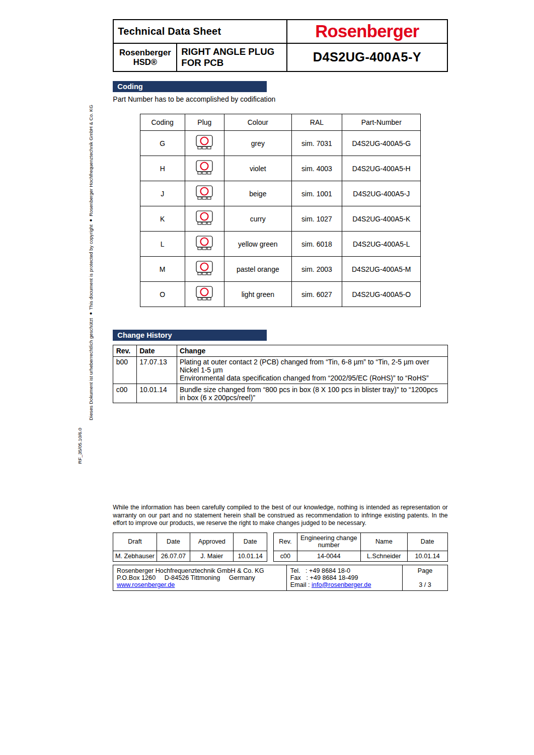Dieses Dokument ist urheberrechtlich geschützt ● This document is protected by copyright ● Rosenberger Hochfrequenztechnik GmbH & Co. KG
RF_35/05.10/6.0
| Technical Data Sheet | Rosenberger |
| Rosenberger HSD® | RIGHT ANGLE PLUG FOR PCB | D4S2UG-400A5-Y |
Coding
Part Number has to be accomplished by codification
| Coding | Plug | Colour | RAL | Part-Number |
| --- | --- | --- | --- | --- |
| G | | grey | sim. 7031 | D4S2UG-400A5-G |
| H | | violet | sim. 4003 | D4S2UG-400A5-H |
| J | | beige | sim. 1001 | D4S2UG-400A5-J |
| K | | curry | sim. 1027 | D4S2UG-400A5-K |
| L | | yellow green | sim. 6018 | D4S2UG-400A5-L |
| M | | pastel orange | sim. 2003 | D4S2UG-400A5-M |
| O | | light green | sim. 6027 | D4S2UG-400A5-O |
Change History
| Rev. | Date | Change |
| --- | --- | --- |
| b00 | 17.07.13 | Plating at outer contact 2 (PCB) changed from “Tin, 6-8 µm” to “Tin, 2-5 µm over Nickel 1-5 µm Environmental data specification changed from “2002/95/EC (RoHS)” to “RoHS” |
| c00 | 10.01.14 | Bundle size changed from “800 pcs in box (8 X 100 pcs in blister tray)” to “1200pcs in box (6 x 200pcs/reel)” |
While the information has been carefully compiled to the best of our knowledge, nothing is intended as representation or warranty on our part and no statement herein shall be construed as recommendation to infringe existing patents. In the effort to improve our products, we reserve the right to make changes judged to be necessary.
| Draft | Date | Approved | Date | | Rev. | Engineering change number | Name | Date |
| M. Zebhauser | 26.07.07 | J. Maier | 10.01.14 | | c00 | 14-0044 | L.Schneider | 10.01.14 |
| Rosenberger Hochfrequenztechnik GmbH & Co. KG P.O.Box 1260 D-84526 Tittmoning Germany www.rosenberger.de | Tel. : +49 8684 18-0 Fax : +49 8684 18-499 Email : info@rosenberger.de | Page 3 / 3 |